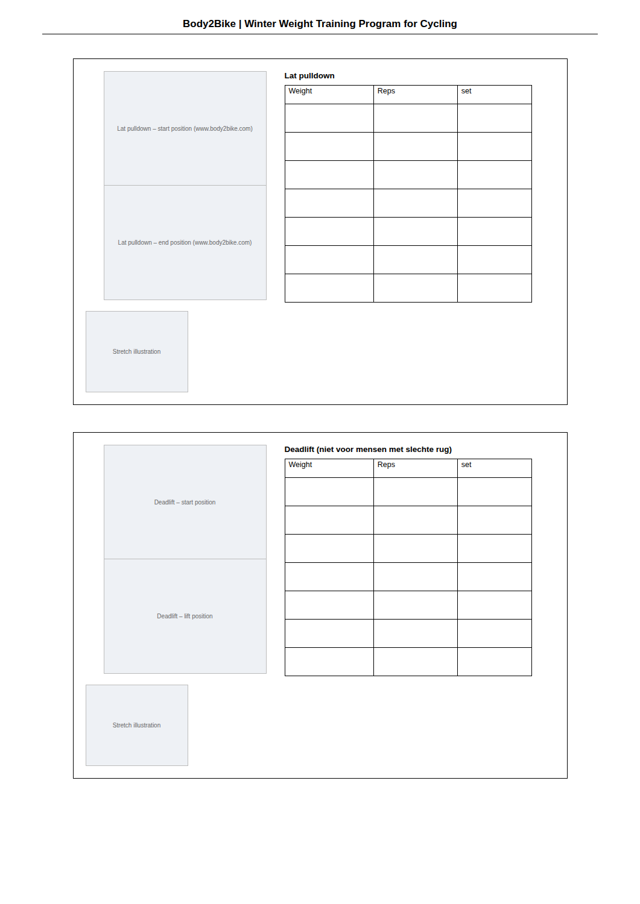Body2Bike | Winter Weight Training Program for Cycling
Lat pulldown – start position (www.body2bike.com)
Lat pulldown – end position (www.body2bike.com)
Stretch illustration
Lat pulldown
| Weight | Reps | set |
| --- | --- | --- |
Deadlift – start position
Deadlift – lift position
Stretch illustration
Deadlift (niet voor mensen met slechte rug)
| Weight | Reps | set |
| --- | --- | --- |